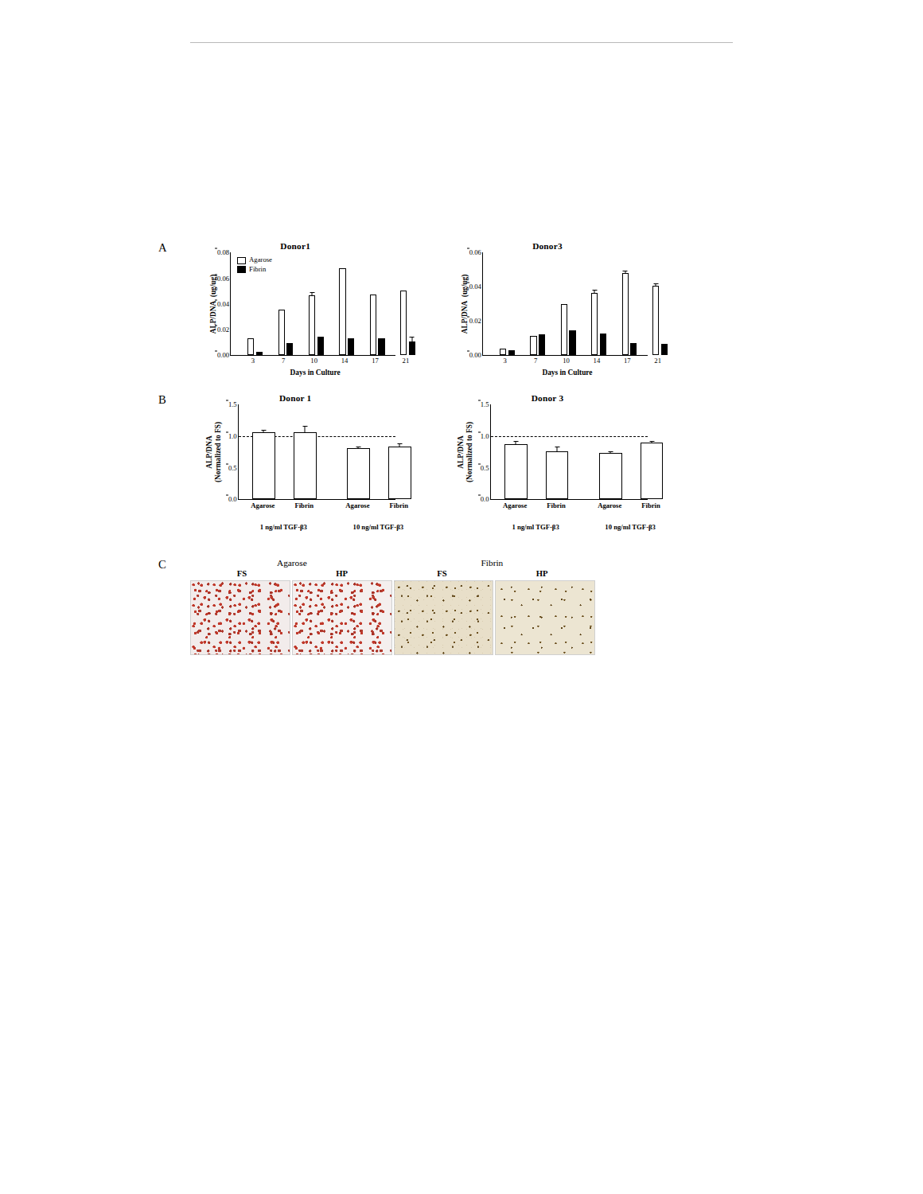A
Donor1
ALP/DNA (ug/ug)
0.00 0.02 0.04 0.06 0.08
Agarose
Fibrin
3 7 10 14 17 21
Days in Culture
Donor3
ALP/DNA (ug/ug)
0.00 0.02 0.04 0.06
3 7 10 14 17 21
Days in Culture
B
Donor 1
ALP/DNA
(Normalized to FS)
0.0 0.5 1.0 1.5
Agarose Fibrin Agarose Fibrin
1 ng/ml TGF-β3 10 ng/ml TGF-β3
Donor 3
ALP/DNA
(Normalized to FS)
0.0 0.5 1.0 1.5
Agarose Fibrin Agarose Fibrin
1 ng/ml TGF-β3 10 ng/ml TGF-β3
C
Agarose
Fibrin
FS
HP
FS
HP